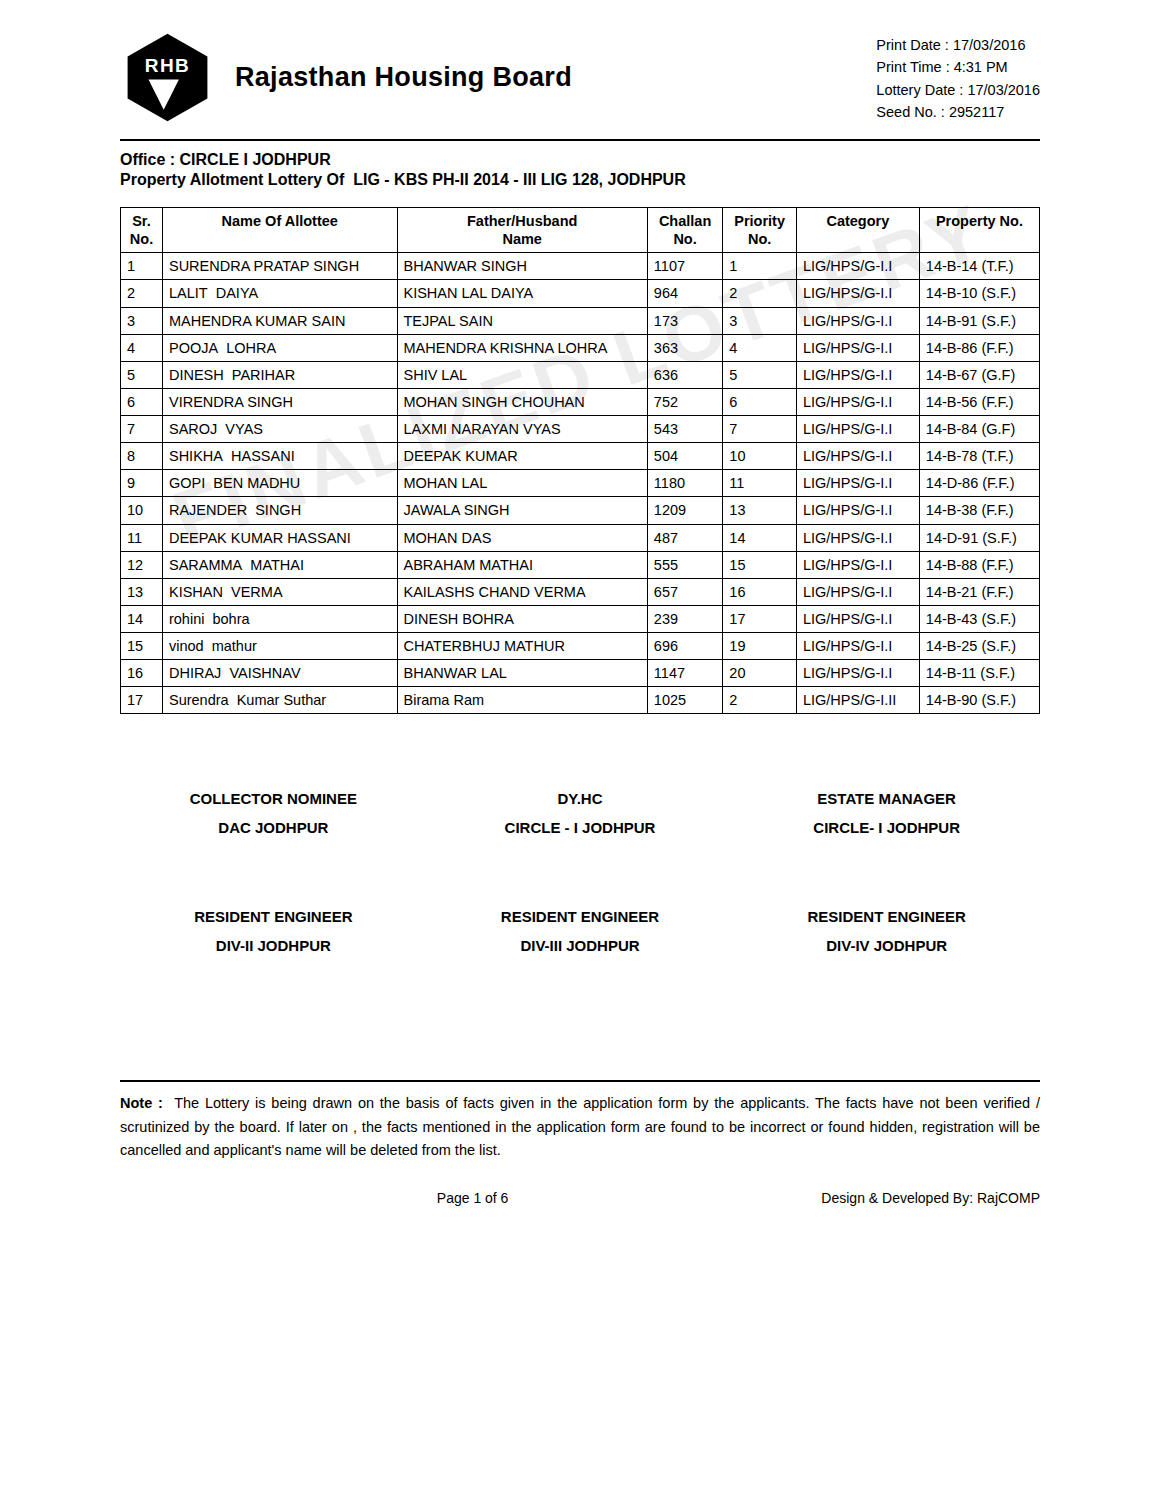FINALIZED LOTTERY
R H B
Rajasthan Housing Board
Print Date : 17/03/2016
Print Time : 4:31 PM
Lottery Date : 17/03/2016
Seed No. : 2952117
Office : CIRCLE I JODHPUR
Property Allotment Lottery Of LIG - KBS PH-II 2014 - III LIG 128, JODHPUR
| Sr. No. | Name Of Allottee | Father/Husband Name | Challan No. | Priority No. | Category | Property No. |
| --- | --- | --- | --- | --- | --- | --- |
| 1 | SURENDRA PRATAP SINGH | BHANWAR SINGH | 1107 | 1 | LIG/HPS/G-I.I | 14-B-14 (T.F.) |
| 2 | LALIT DAIYA | KISHAN LAL DAIYA | 964 | 2 | LIG/HPS/G-I.I | 14-B-10 (S.F.) |
| 3 | MAHENDRA KUMAR SAIN | TEJPAL SAIN | 173 | 3 | LIG/HPS/G-I.I | 14-B-91 (S.F.) |
| 4 | POOJA LOHRA | MAHENDRA KRISHNA LOHRA | 363 | 4 | LIG/HPS/G-I.I | 14-B-86 (F.F.) |
| 5 | DINESH PARIHAR | SHIV LAL | 636 | 5 | LIG/HPS/G-I.I | 14-B-67 (G.F) |
| 6 | VIRENDRA SINGH | MOHAN SINGH CHOUHAN | 752 | 6 | LIG/HPS/G-I.I | 14-B-56 (F.F.) |
| 7 | SAROJ VYAS | LAXMI NARAYAN VYAS | 543 | 7 | LIG/HPS/G-I.I | 14-B-84 (G.F) |
| 8 | SHIKHA HASSANI | DEEPAK KUMAR | 504 | 10 | LIG/HPS/G-I.I | 14-B-78 (T.F.) |
| 9 | GOPI BEN MADHU | MOHAN LAL | 1180 | 11 | LIG/HPS/G-I.I | 14-D-86 (F.F.) |
| 10 | RAJENDER SINGH | JAWALA SINGH | 1209 | 13 | LIG/HPS/G-I.I | 14-B-38 (F.F.) |
| 11 | DEEPAK KUMAR HASSANI | MOHAN DAS | 487 | 14 | LIG/HPS/G-I.I | 14-D-91 (S.F.) |
| 12 | SARAMMA MATHAI | ABRAHAM MATHAI | 555 | 15 | LIG/HPS/G-I.I | 14-B-88 (F.F.) |
| 13 | KISHAN VERMA | KAILASHS CHAND VERMA | 657 | 16 | LIG/HPS/G-I.I | 14-B-21 (F.F.) |
| 14 | rohini bohra | DINESH BOHRA | 239 | 17 | LIG/HPS/G-I.I | 14-B-43 (S.F.) |
| 15 | vinod mathur | CHATERBHUJ MATHUR | 696 | 19 | LIG/HPS/G-I.I | 14-B-25 (S.F.) |
| 16 | DHIRAJ VAISHNAV | BHANWAR LAL | 1147 | 20 | LIG/HPS/G-I.I | 14-B-11 (S.F.) |
| 17 | Surendra Kumar Suthar | Birama Ram | 1025 | 2 | LIG/HPS/G-I.II | 14-B-90 (S.F.) |
| COLLECTOR NOMINEE | DY.HC | ESTATE MANAGER |
| DAC JODHPUR | CIRCLE - I JODHPUR | CIRCLE- I JODHPUR |
| RESIDENT ENGINEER | RESIDENT ENGINEER | RESIDENT ENGINEER |
| DIV-II JODHPUR | DIV-III JODHPUR | DIV-IV JODHPUR |
Note : The Lottery is being drawn on the basis of facts given in the application form by the applicants. The facts have not been verified / scrutinized by the board. If later on , the facts mentioned in the application form are found to be incorrect or found hidden, registration will be cancelled and applicant's name will be deleted from the list.
Page 1 of 6
Design & Developed By: RajCOMP